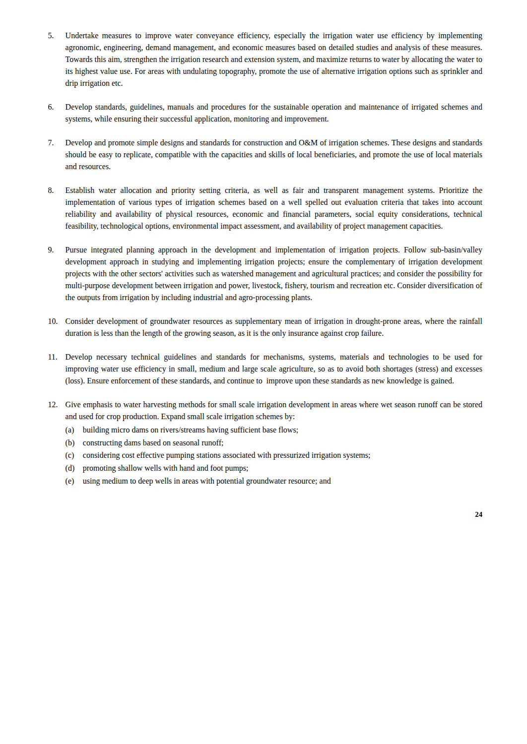Undertake measures to improve water conveyance efficiency, especially the irrigation water use efficiency by implementing agronomic, engineering, demand management, and economic measures based on detailed studies and analysis of these measures. Towards this aim, strengthen the irrigation research and extension system, and maximize returns to water by allocating the water to its highest value use. For areas with undulating topography, promote the use of alternative irrigation options such as sprinkler and drip irrigation etc.
Develop standards, guidelines, manuals and procedures for the sustainable operation and maintenance of irrigated schemes and systems, while ensuring their successful application, monitoring and improvement.
Develop and promote simple designs and standards for construction and O&M of irrigation schemes. These designs and standards should be easy to replicate, compatible with the capacities and skills of local beneficiaries, and promote the use of local materials and resources.
Establish water allocation and priority setting criteria, as well as fair and transparent management systems. Prioritize the implementation of various types of irrigation schemes based on a well spelled out evaluation criteria that takes into account reliability and availability of physical resources, economic and financial parameters, social equity considerations, technical feasibility, technological options, environmental impact assessment, and availability of project management capacities.
Pursue integrated planning approach in the development and implementation of irrigation projects. Follow sub-basin/valley development approach in studying and implementing irrigation projects; ensure the complementary of irrigation development projects with the other sectors' activities such as watershed management and agricultural practices; and consider the possibility for multi-purpose development between irrigation and power, livestock, fishery, tourism and recreation etc. Consider diversification of the outputs from irrigation by including industrial and agro-processing plants.
Consider development of groundwater resources as supplementary mean of irrigation in drought-prone areas, where the rainfall duration is less than the length of the growing season, as it is the only insurance against crop failure.
Develop necessary technical guidelines and standards for mechanisms, systems, materials and technologies to be used for improving water use efficiency in small, medium and large scale agriculture, so as to avoid both shortages (stress) and excesses (loss). Ensure enforcement of these standards, and continue to improve upon these standards as new knowledge is gained.
Give emphasis to water harvesting methods for small scale irrigation development in areas where wet season runoff can be stored and used for crop production. Expand small scale irrigation schemes by:
building micro dams on rivers/streams having sufficient base flows;
constructing dams based on seasonal runoff;
considering cost effective pumping stations associated with pressurized irrigation systems;
promoting shallow wells with hand and foot pumps;
using medium to deep wells in areas with potential groundwater resource; and
24